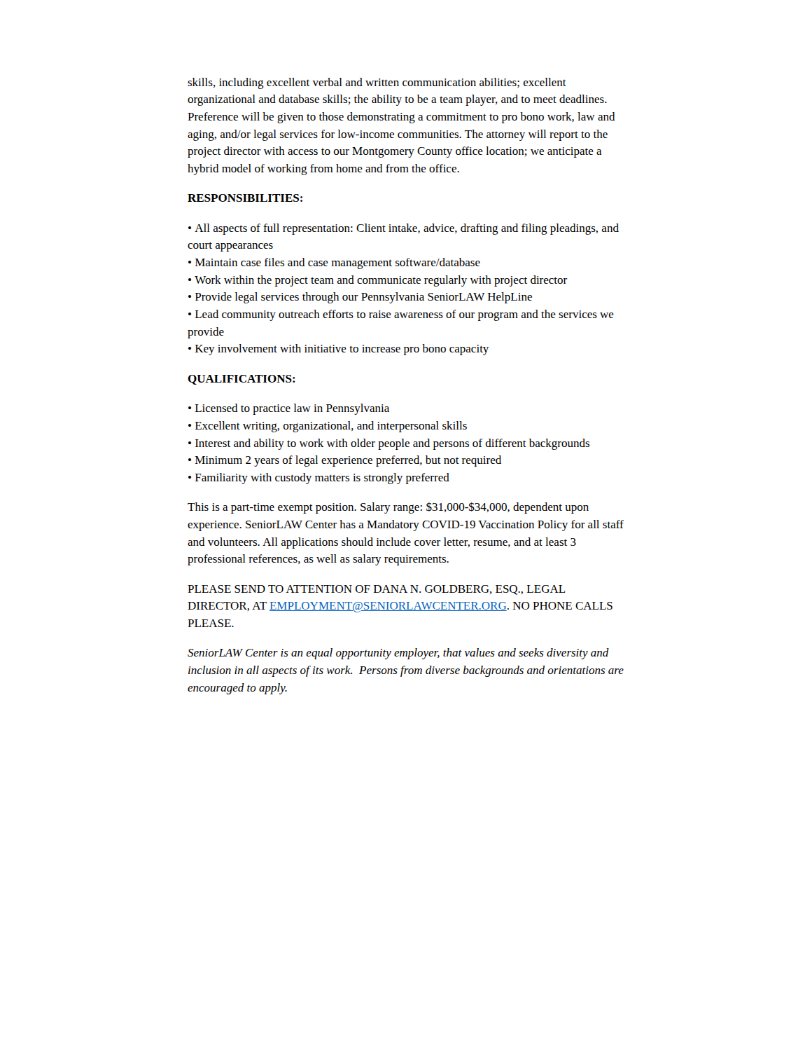skills, including excellent verbal and written communication abilities; excellent organizational and database skills; the ability to be a team player, and to meet deadlines. Preference will be given to those demonstrating a commitment to pro bono work, law and aging, and/or legal services for low-income communities. The attorney will report to the project director with access to our Montgomery County office location; we anticipate a hybrid model of working from home and from the office.
RESPONSIBILITIES:
All aspects of full representation: Client intake, advice, drafting and filing pleadings, and court appearances
Maintain case files and case management software/database
Work within the project team and communicate regularly with project director
Provide legal services through our Pennsylvania SeniorLAW HelpLine
Lead community outreach efforts to raise awareness of our program and the services we provide
Key involvement with initiative to increase pro bono capacity
QUALIFICATIONS:
Licensed to practice law in Pennsylvania
Excellent writing, organizational, and interpersonal skills
Interest and ability to work with older people and persons of different backgrounds
Minimum 2 years of legal experience preferred, but not required
Familiarity with custody matters is strongly preferred
This is a part-time exempt position. Salary range: $31,000-$34,000, dependent upon experience. SeniorLAW Center has a Mandatory COVID-19 Vaccination Policy for all staff and volunteers. All applications should include cover letter, resume, and at least 3 professional references, as well as salary requirements.
PLEASE SEND TO ATTENTION OF DANA N. GOLDBERG, ESQ., LEGAL DIRECTOR, AT EMPLOYMENT@SENIORLAWCENTER.ORG. NO PHONE CALLS PLEASE.
SeniorLAW Center is an equal opportunity employer, that values and seeks diversity and inclusion in all aspects of its work. Persons from diverse backgrounds and orientations are encouraged to apply.